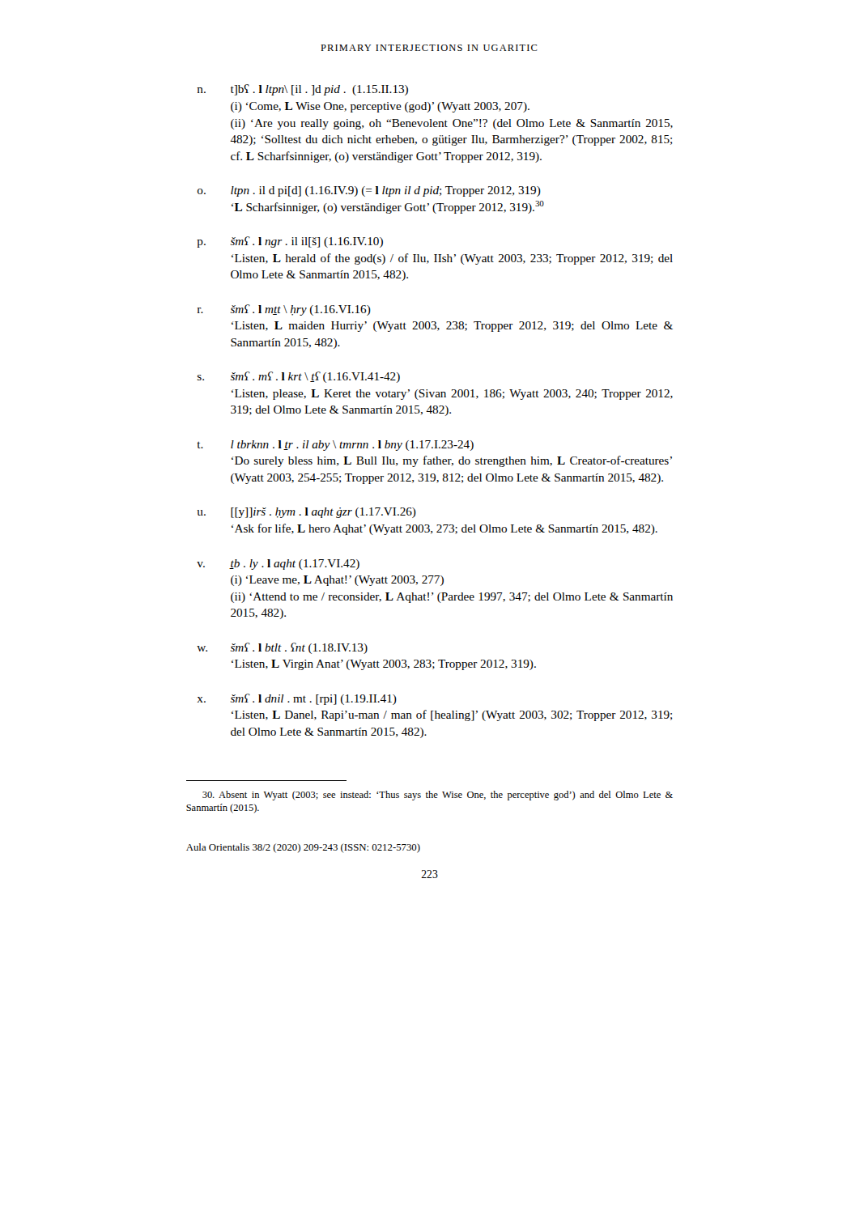PRIMARY INTERJECTIONS IN UGARITIC
n. t]bʕ . l ltpn\ [il . ]d pid . (1.15.II.13) (i) ‘Come, L Wise One, perceptive (god)’ (Wyatt 2003, 207). (ii) ‘Are you really going, oh “Benevolent One”!? (del Olmo Lete & Sanmartín 2015, 482); ‘Solltest du dich nicht erheben, o gütiger Ilu, Barmherziger?’ (Tropper 2002, 815; cf. L Scharfsinniger, (o) verständiger Gott’ Tropper 2012, 319).
o. ltpn . il d pi[d] (1.16.IV.9) (= l ltpn il d pid; Tropper 2012, 319) ‘L Scharfsinniger, (o) verständiger Gott’ (Tropper 2012, 319).30
p. šmʕ . l ngr . il il[š] (1.16.IV.10) ‘Listen, L herald of the god(s) / of Ilu, IIsh’ (Wyatt 2003, 233; Tropper 2012, 319; del Olmo Lete & Sanmartín 2015, 482).
r. šmʕ . l mṯt \ ḥry (1.16.VI.16) ‘Listen, L maiden Hurriy’ (Wyatt 2003, 238; Tropper 2012, 319; del Olmo Lete & Sanmartín 2015, 482).
s. šmʕ . mʕ . l krt \ ṯʕ (1.16.VI.41-42) ‘Listen, please, L Keret the votary’ (Sivan 2001, 186; Wyatt 2003, 240; Tropper 2012, 319; del Olmo Lete & Sanmartín 2015, 482).
t. l tbrknn . l ṯr . il aby \ tmrnn . l bny (1.17.I.23-24) ‘Do surely bless him, L Bull Ilu, my father, do strengthen him, L Creator-of-creatures’ (Wyatt 2003, 254-255; Tropper 2012, 319, 812; del Olmo Lete & Sanmartín 2015, 482).
u. [[y]]irš . ḥym . l aqht ġzr (1.17.VI.26) ‘Ask for life, L hero Aqhat’ (Wyatt 2003, 273; del Olmo Lete & Sanmartín 2015, 482).
v. ṯb . ly . l aqht (1.17.VI.42) (i) ‘Leave me, L Aqhat!’ (Wyatt 2003, 277) (ii) ‘Attend to me / reconsider, L Aqhat!’ (Pardee 1997, 347; del Olmo Lete & Sanmartín 2015, 482).
w. šmʕ . l btlt . ʕnt (1.18.IV.13) ‘Listen, L Virgin Anat’ (Wyatt 2003, 283; Tropper 2012, 319).
x. šmʕ . l dnil . mt . [rpi] (1.19.II.41) ‘Listen, L Danel, Rapi’u-man / man of [healing]’ (Wyatt 2003, 302; Tropper 2012, 319; del Olmo Lete & Sanmartín 2015, 482).
30. Absent in Wyatt (2003; see instead: ‘Thus says the Wise One, the perceptive god’) and del Olmo Lete & Sanmartín (2015).
Aula Orientalis 38/2 (2020) 209-243 (ISSN: 0212-5730)
223